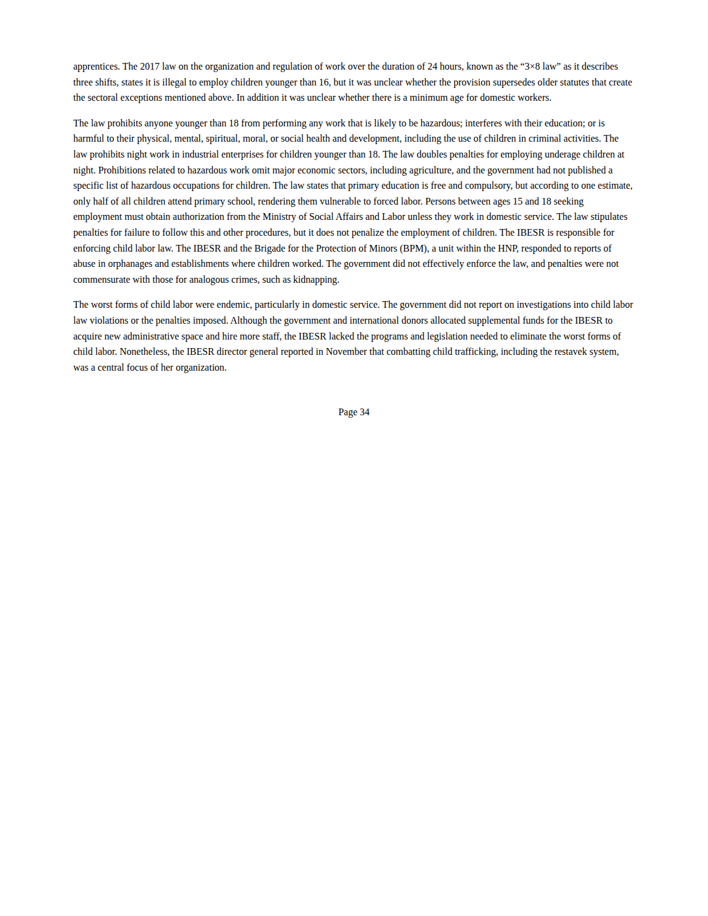apprentices. The 2017 law on the organization and regulation of work over the duration of 24 hours, known as the “3×8 law” as it describes three shifts, states it is illegal to employ children younger than 16, but it was unclear whether the provision supersedes older statutes that create the sectoral exceptions mentioned above. In addition it was unclear whether there is a minimum age for domestic workers.
The law prohibits anyone younger than 18 from performing any work that is likely to be hazardous; interferes with their education; or is harmful to their physical, mental, spiritual, moral, or social health and development, including the use of children in criminal activities. The law prohibits night work in industrial enterprises for children younger than 18. The law doubles penalties for employing underage children at night. Prohibitions related to hazardous work omit major economic sectors, including agriculture, and the government had not published a specific list of hazardous occupations for children. The law states that primary education is free and compulsory, but according to one estimate, only half of all children attend primary school, rendering them vulnerable to forced labor. Persons between ages 15 and 18 seeking employment must obtain authorization from the Ministry of Social Affairs and Labor unless they work in domestic service. The law stipulates penalties for failure to follow this and other procedures, but it does not penalize the employment of children. The IBESR is responsible for enforcing child labor law. The IBESR and the Brigade for the Protection of Minors (BPM), a unit within the HNP, responded to reports of abuse in orphanages and establishments where children worked. The government did not effectively enforce the law, and penalties were not commensurate with those for analogous crimes, such as kidnapping.
The worst forms of child labor were endemic, particularly in domestic service. The government did not report on investigations into child labor law violations or the penalties imposed. Although the government and international donors allocated supplemental funds for the IBESR to acquire new administrative space and hire more staff, the IBESR lacked the programs and legislation needed to eliminate the worst forms of child labor. Nonetheless, the IBESR director general reported in November that combatting child trafficking, including the restavek system, was a central focus of her organization.
Page 34